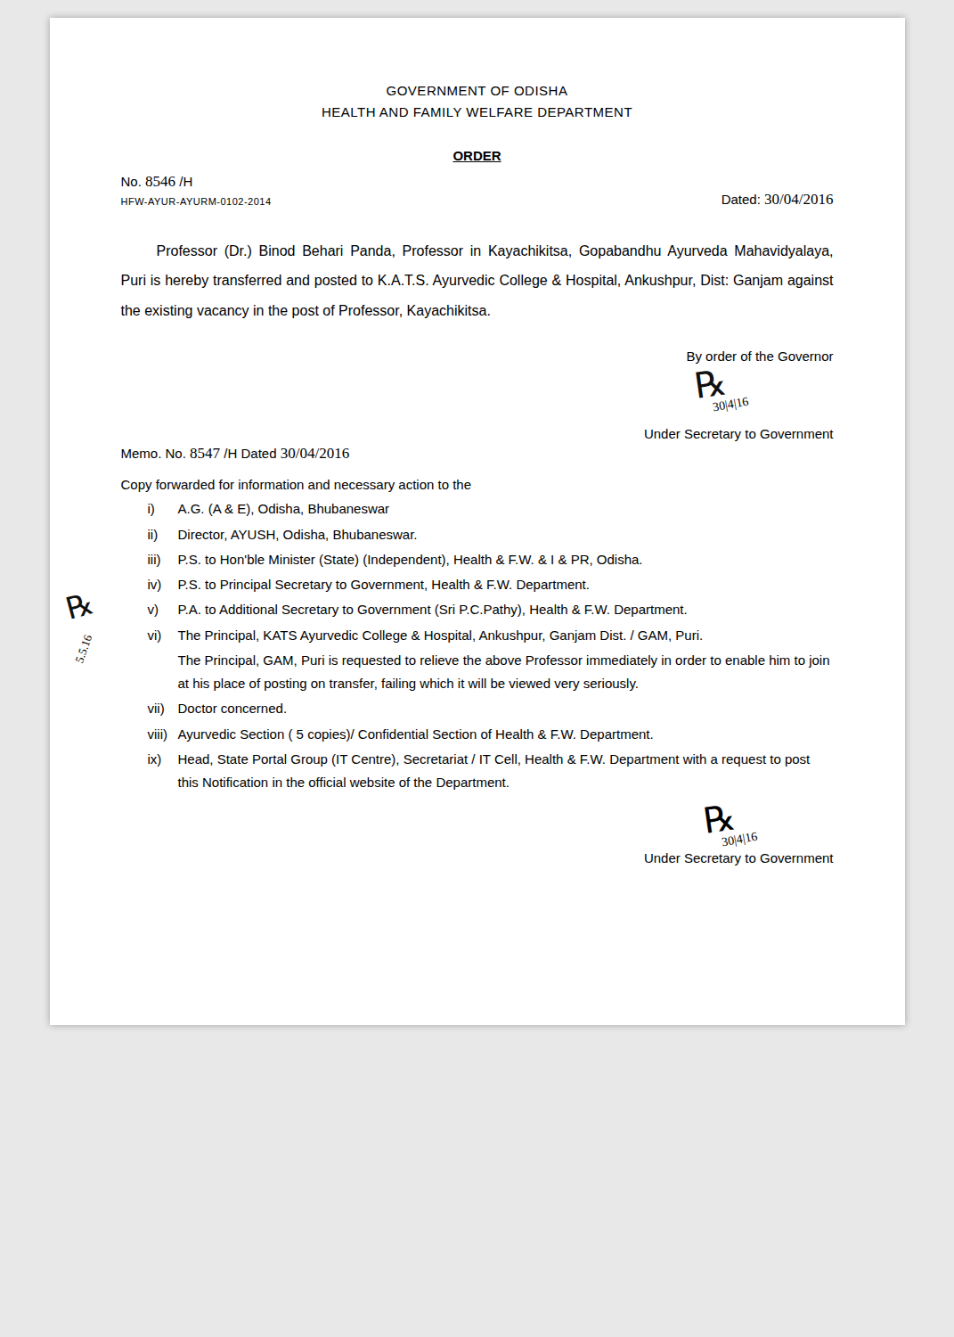GOVERNMENT OF ODISHA
HEALTH AND FAMILY WELFARE DEPARTMENT
ORDER
No. 8546 /H
HFW-AYUR-AYURM-0102-2014
Dated: 30/04/2016
Professor (Dr.) Binod Behari Panda, Professor in Kayachikitsa, Gopabandhu Ayurveda Mahavidyalaya, Puri is hereby transferred and posted to K.A.T.S. Ayurvedic College & Hospital, Ankushpur, Dist: Ganjam against the existing vacancy in the post of Professor, Kayachikitsa.
By order of the Governor
℞ 30|4|16
Under Secretary to Government
Memo. No. 8547 /H Dated 30/04/2016
Copy forwarded for information and necessary action to the
i) A.G. (A & E), Odisha, Bhubaneswar
ii) Director, AYUSH, Odisha, Bhubaneswar.
iii) P.S. to Hon'ble Minister (State) (Independent), Health & F.W. & I & PR, Odisha.
iv) P.S. to Principal Secretary to Government, Health & F.W. Department.
v) P.A. to Additional Secretary to Government (Sri P.C.Pathy), Health & F.W. Department.
vi) The Principal, KATS Ayurvedic College & Hospital, Ankushpur, Ganjam Dist. / GAM, Puri.
The Principal, GAM, Puri is requested to relieve the above Professor immediately in order to enable him to join at his place of posting on transfer, failing which it will be viewed very seriously.
vii) Doctor concerned.
viii) Ayurvedic Section ( 5 copies)/ Confidential Section of Health & F.W. Department.
ix) Head, State Portal Group (IT Centre), Secretariat / IT Cell, Health & F.W. Department with a request to post this Notification in the official website of the Department.
℞ 30|4|16 Under Secretary to Government
℞
5.5.16